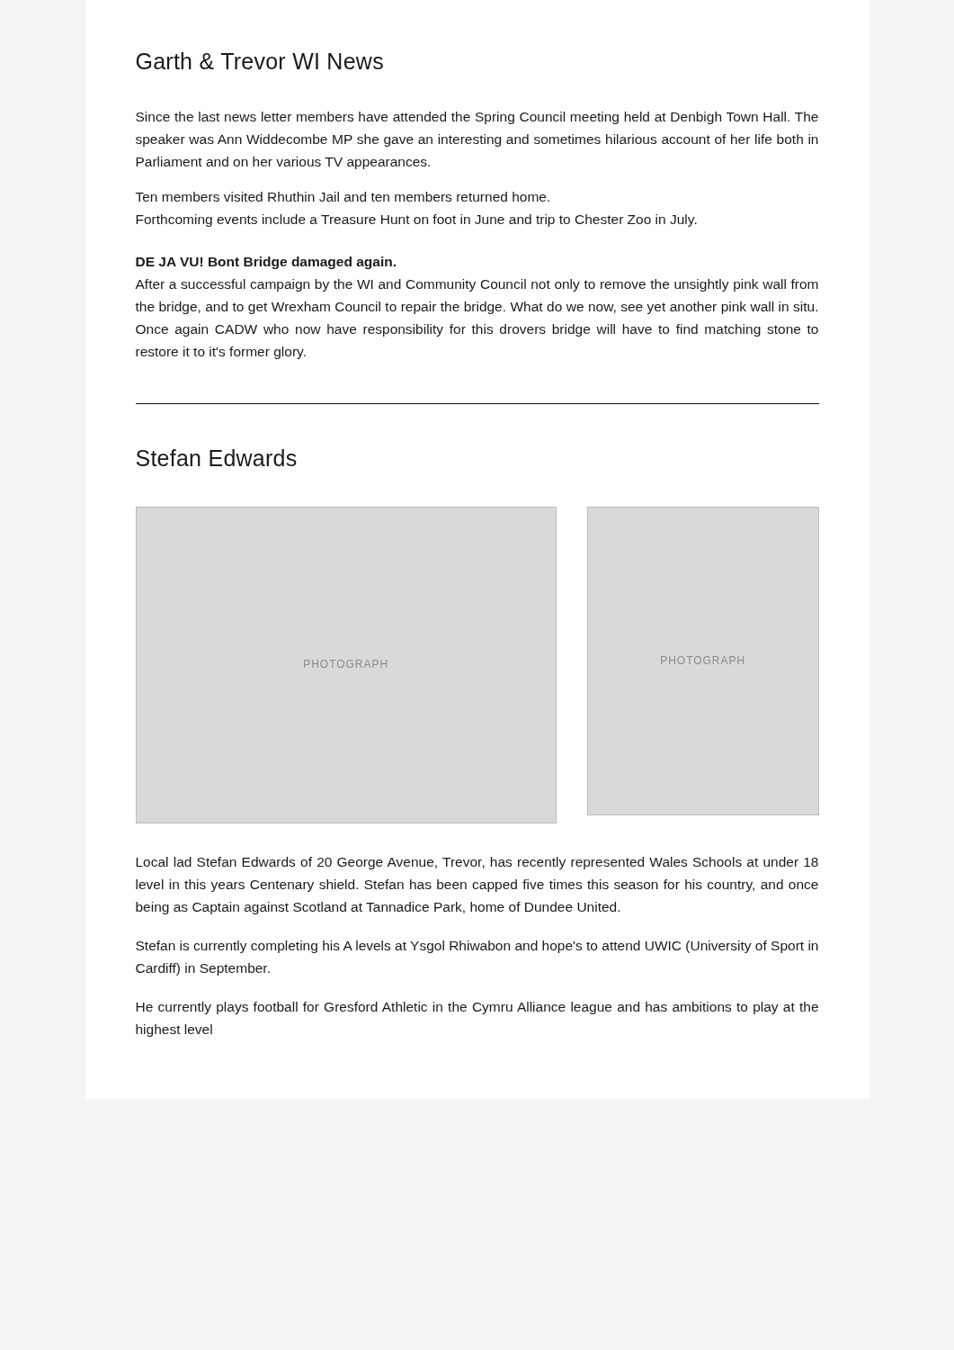Garth & Trevor WI News
Since the last news letter members have attended the Spring Council meeting held at Denbigh Town Hall. The speaker was Ann Widdecombe MP she gave an interesting and sometimes hilarious account of her life both in Parliament and on her various TV appearances.
Ten members visited Rhuthin Jail and ten members returned home.
Forthcoming events include a Treasure Hunt on foot in June and trip to Chester Zoo in July.
DE JA VU! Bont Bridge damaged again.
After a successful campaign by the WI and Community Council not only to remove the unsightly pink wall from the bridge, and to get Wrexham Council to repair the bridge. What do we now, see yet another pink wall in situ. Once again CADW who now have responsibility for this drovers bridge will have to find matching stone to restore it to it's former glory.
Stefan Edwards
Photograph
Photograph
Local lad Stefan Edwards of 20 George Avenue, Trevor, has recently represented Wales Schools at under 18 level in this years Centenary shield. Stefan has been capped five times this season for his country, and once being as Captain against Scotland at Tannadice Park, home of Dundee United.
Stefan is currently completing his A levels at Ysgol Rhiwabon and hope's to attend UWIC (University of Sport in Cardiff) in September.
He currently plays football for Gresford Athletic in the Cymru Alliance league and has ambitions to play at the highest level